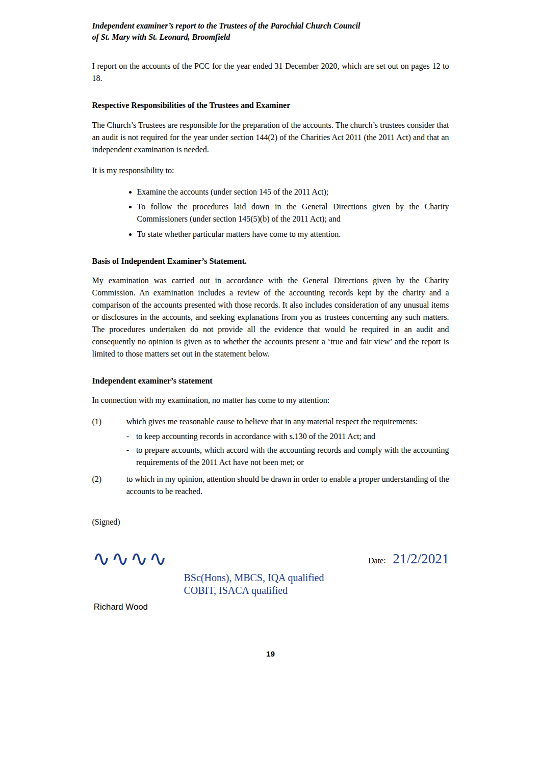Independent examiner’s report to the Trustees of the Parochial Church Council
of St. Mary with St. Leonard, Broomfield
I report on the accounts of the PCC for the year ended 31 December 2020, which are set out on pages 12 to 18.
Respective Responsibilities of the Trustees and Examiner
The Church’s Trustees are responsible for the preparation of the accounts. The church’s trustees consider that an audit is not required for the year under section 144(2) of the Charities Act 2011 (the 2011 Act) and that an independent examination is needed.
It is my responsibility to:
Examine the accounts (under section 145 of the 2011 Act);
To follow the procedures laid down in the General Directions given by the Charity Commissioners (under section 145(5)(b) of the 2011 Act); and
To state whether particular matters have come to my attention.
Basis of Independent Examiner’s Statement.
My examination was carried out in accordance with the General Directions given by the Charity Commission. An examination includes a review of the accounting records kept by the charity and a comparison of the accounts presented with those records. It also includes consideration of any unusual items or disclosures in the accounts, and seeking explanations from you as trustees concerning any such matters. The procedures undertaken do not provide all the evidence that would be required in an audit and consequently no opinion is given as to whether the accounts present a ‘true and fair view’ and the report is limited to those matters set out in the statement below.
Independent examiner’s statement
In connection with my examination, no matter has come to my attention:
which gives me reasonable cause to believe that in any material respect the requirements:
to keep accounting records in accordance with s.130 of the 2011 Act; and
to prepare accounts, which accord with the accounting records and comply with the accounting requirements of the 2011 Act have not been met; or
to which in my opinion, attention should be drawn in order to enable a proper understanding of the accounts to be reached.
(Signed)
∿∿∿∿ Date:21/2/2021
BSc(Hons), MBCS, IQA qualified
COBIT, ISACA qualified
Richard Wood
19